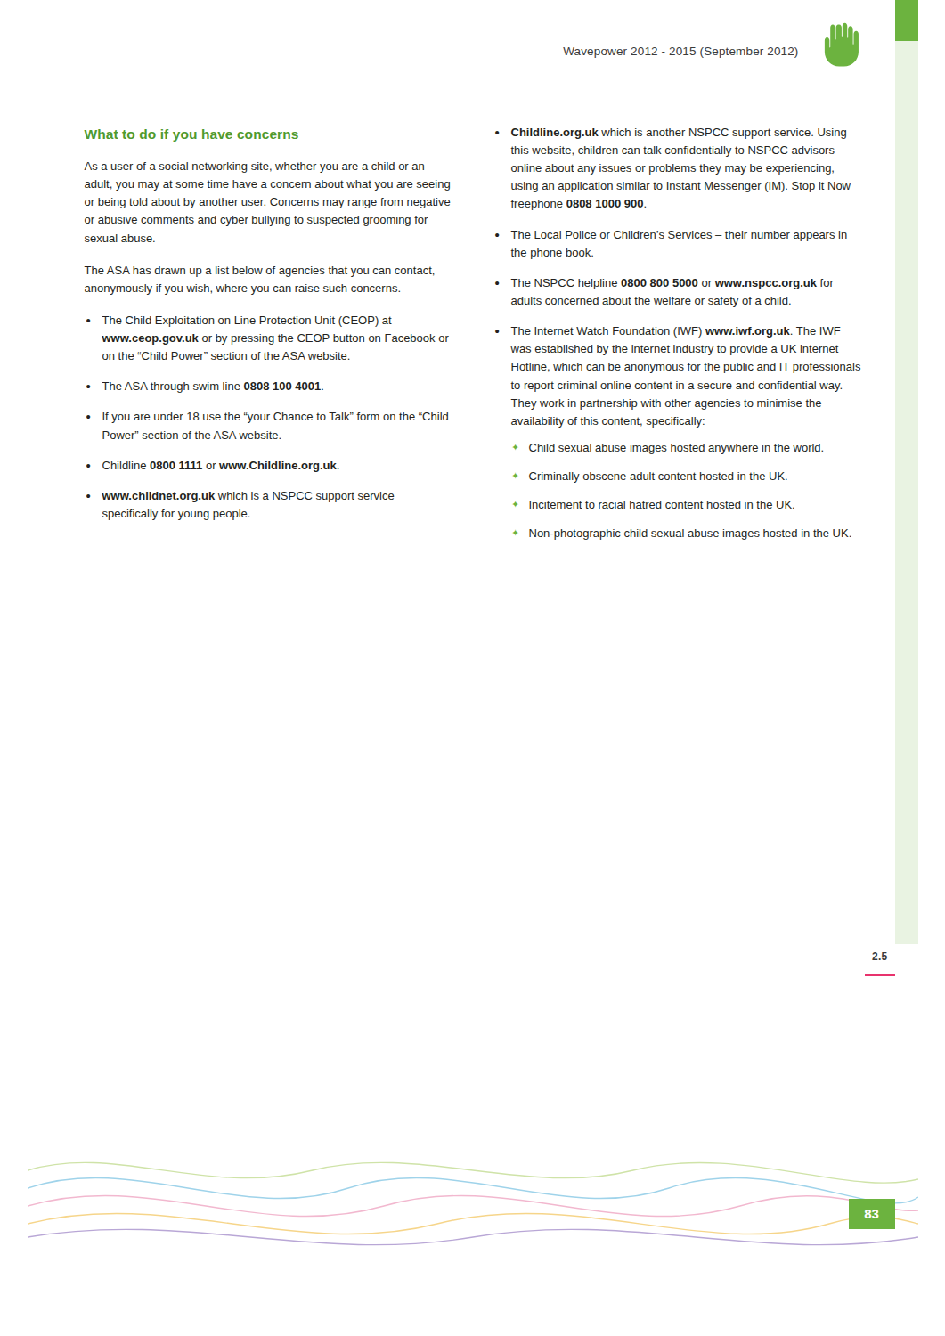Wavepower 2012 - 2015 (September 2012)
What to do if you have concerns
As a user of a social networking site, whether you are a child or an adult, you may at some time have a concern about what you are seeing or being told about by another user. Concerns may range from negative or abusive comments and cyber bullying to suspected grooming for sexual abuse.
The ASA has drawn up a list below of agencies that you can contact, anonymously if you wish, where you can raise such concerns.
The Child Exploitation on Line Protection Unit (CEOP) at www.ceop.gov.uk or by pressing the CEOP button on Facebook or on the “Child Power” section of the ASA website.
The ASA through swim line 0808 100 4001.
If you are under 18 use the “your Chance to Talk” form on the “Child Power” section of the ASA website.
Childline 0800 1111 or www.Childline.org.uk.
www.childnet.org.uk which is a NSPCC support service specifically for young people.
Childline.org.uk which is another NSPCC support service. Using this website, children can talk confidentially to NSPCC advisors online about any issues or problems they may be experiencing, using an application similar to Instant Messenger (IM). Stop it Now freephone 0808 1000 900.
The Local Police or Children’s Services – their number appears in the phone book.
The NSPCC helpline 0800 800 5000 or www.nspcc.org.uk for adults concerned about the welfare or safety of a child.
The Internet Watch Foundation (IWF) www.iwf.org.uk. The IWF was established by the internet industry to provide a UK internet Hotline, which can be anonymous for the public and IT professionals to report criminal online content in a secure and confidential way. They work in partnership with other agencies to minimise the availability of this content, specifically:
Child sexual abuse images hosted anywhere in the world.
Criminally obscene adult content hosted in the UK.
Incitement to racial hatred content hosted in the UK.
Non-photographic child sexual abuse images hosted in the UK.
2.5
83